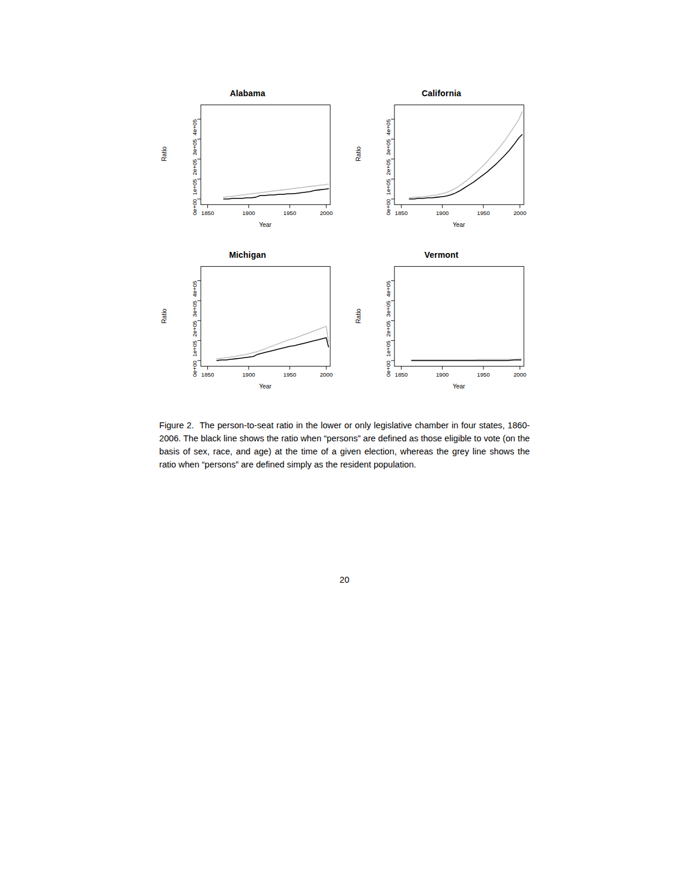Alabama
Ratio
0e+00 1e+05 2e+05 3e+05 4e+05 1850 1900 1950 2000 Year
California
Ratio
0e+00 1e+05 2e+05 3e+05 4e+05 1850 1900 1950 2000 Year
Michigan
Ratio
0e+00 1e+05 2e+05 3e+05 4e+05 1850 1900 1950 2000 Year
Vermont
Ratio
0e+00 1e+05 2e+05 3e+05 4e+05 1850 1900 1950 2000 Year
Figure 2. The person-to-seat ratio in the lower or only legislative chamber in four states, 1860-2006. The black line shows the ratio when “persons” are defined as those eligible to vote (on the basis of sex, race, and age) at the time of a given election, whereas the grey line shows the ratio when “persons” are defined simply as the resident population.
20